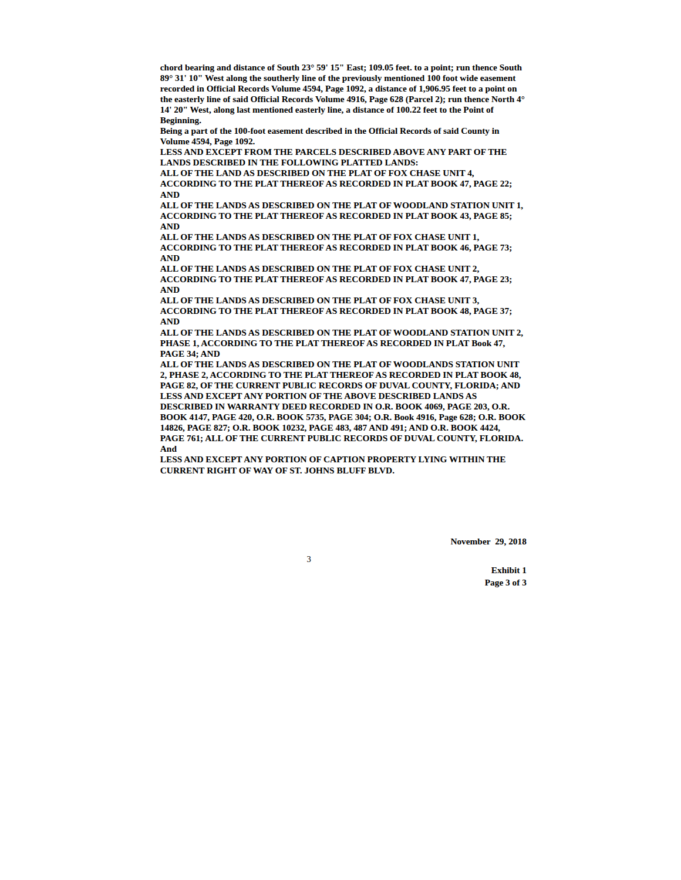chord bearing and distance of South 23° 59' 15" East; 109.05 feet. to a point; run thence South 89° 31' 10" West along the southerly line of the previously mentioned 100 foot wide easement recorded in Official Records Volume 4594, Page 1092, a distance of 1,906.95 feet to a point on the easterly line of said Official Records Volume 4916, Page 628 (Parcel 2); run thence North 4° 14' 20" West, along last mentioned easterly line, a distance of 100.22 feet to the Point of Beginning.
Being a part of the 100-foot easement described in the Official Records of said County in Volume 4594, Page 1092.
LESS AND EXCEPT FROM THE PARCELS DESCRIBED ABOVE ANY PART OF THE LANDS DESCRIBED IN THE FOLLOWING PLATTED LANDS:
ALL OF THE LAND AS DESCRIBED ON THE PLAT OF FOX CHASE UNIT 4, ACCORDING TO THE PLAT THEREOF AS RECORDED IN PLAT BOOK 47, PAGE 22; AND
ALL OF THE LANDS AS DESCRIBED ON THE PLAT OF WOODLAND STATION UNIT 1, ACCORDING TO THE PLAT THEREOF AS RECORDED IN PLAT BOOK 43, PAGE 85; AND
ALL OF THE LANDS AS DESCRIBED ON THE PLAT OF FOX CHASE UNIT 1, ACCORDING TO THE PLAT THEREOF AS RECORDED IN PLAT BOOK 46, PAGE 73; AND
ALL OF THE LANDS AS DESCRIBED ON THE PLAT OF FOX CHASE UNIT 2, ACCORDING TO THE PLAT THEREOF AS RECORDED IN PLAT BOOK 47, PAGE 23; AND
ALL OF THE LANDS AS DESCRIBED ON THE PLAT OF FOX CHASE UNIT 3, ACCORDING TO THE PLAT THEREOF AS RECORDED IN PLAT BOOK 48, PAGE 37; AND
ALL OF THE LANDS AS DESCRIBED ON THE PLAT OF WOODLAND STATION UNIT 2, PHASE 1, ACCORDING TO THE PLAT THEREOF AS RECORDED IN PLAT Book 47, PAGE 34; AND
ALL OF THE LANDS AS DESCRIBED ON THE PLAT OF WOODLANDS STATION UNIT 2, PHASE 2, ACCORDING TO THE PLAT THEREOF AS RECORDED IN PLAT BOOK 48, PAGE 82, OF THE CURRENT PUBLIC RECORDS OF DUVAL COUNTY, FLORIDA; AND
LESS AND EXCEPT ANY PORTION OF THE ABOVE DESCRIBED LANDS AS DESCRIBED IN WARRANTY DEED RECORDED IN O.R. BOOK 4069, PAGE 203, O.R. BOOK 4147, PAGE 420, O.R. BOOK 5735, PAGE 304; O.R. Book 4916, Page 628; O.R. BOOK 14826, PAGE 827; O.R. BOOK 10232, PAGE 483, 487 AND 491; AND O.R. BOOK 4424, PAGE 761; ALL OF THE CURRENT PUBLIC RECORDS OF DUVAL COUNTY, FLORIDA.
And
LESS AND EXCEPT ANY PORTION OF CAPTION PROPERTY LYING WITHIN THE CURRENT RIGHT OF WAY OF ST. JOHNS BLUFF BLVD.
3
November 29, 2018
Exhibit 1
Page 3 of 3